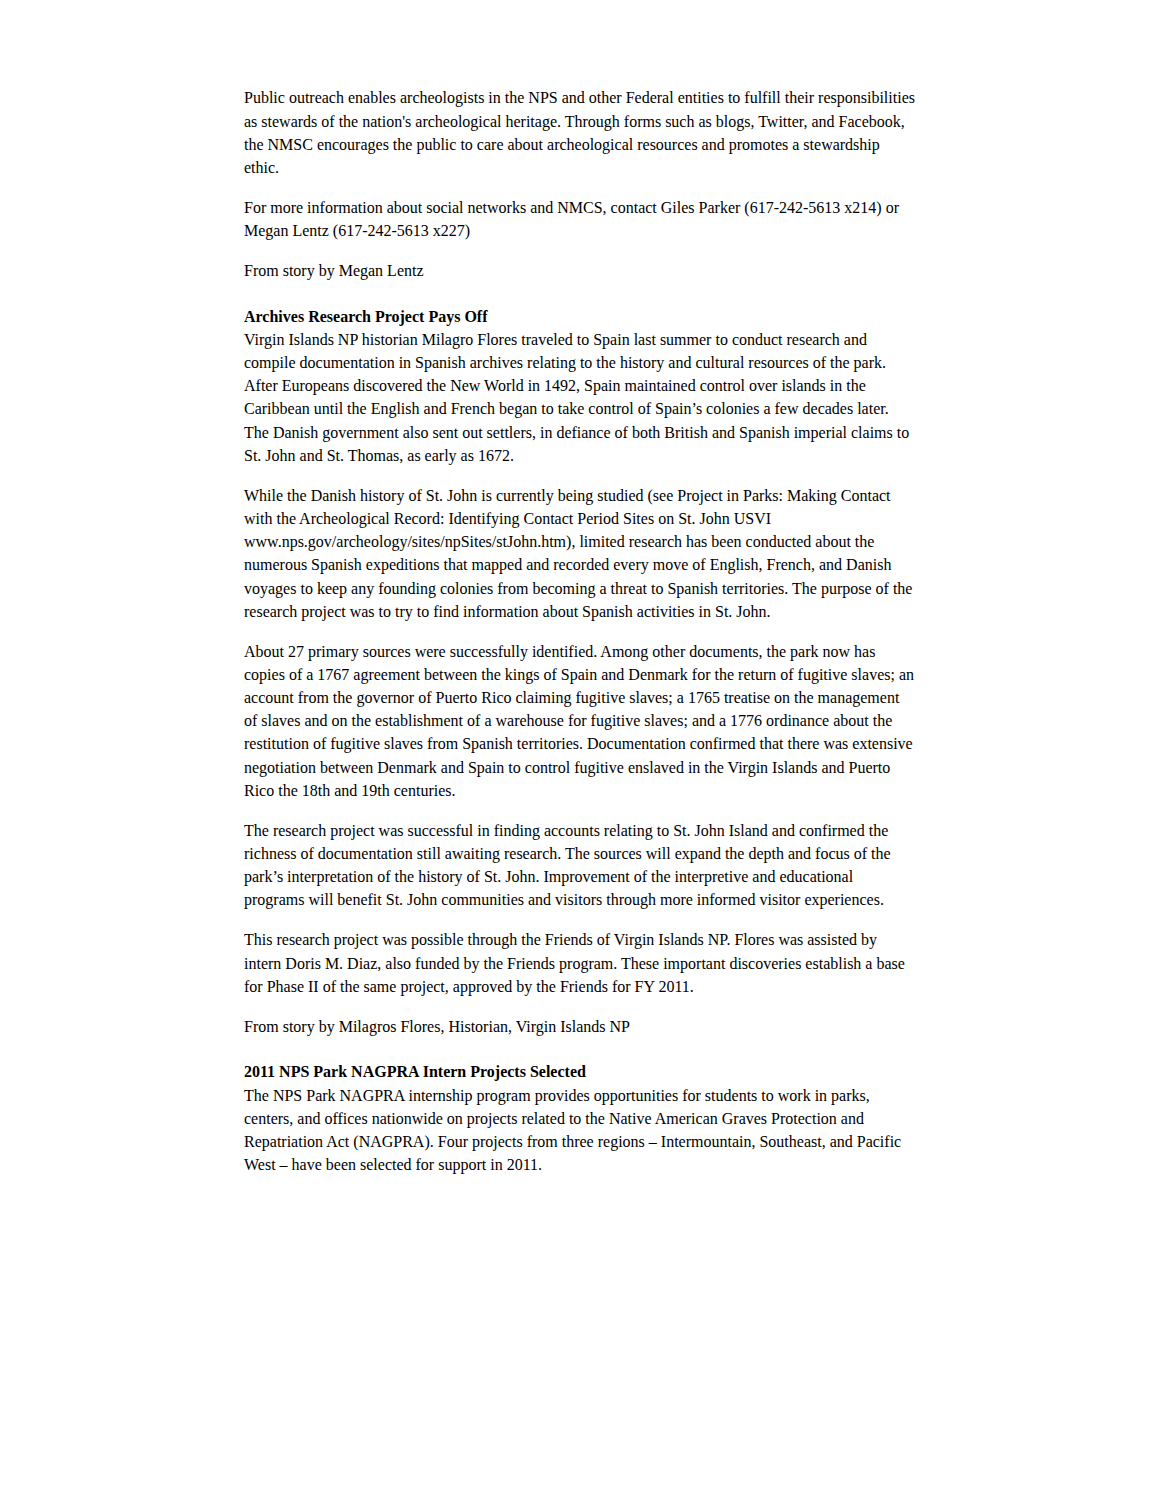Public outreach enables archeologists in the NPS and other Federal entities to fulfill their responsibilities as stewards of the nation's archeological heritage. Through forms such as blogs, Twitter, and Facebook, the NMSC encourages the public to care about archeological resources and promotes a stewardship ethic.
For more information about social networks and NMCS, contact Giles Parker (617-242-5613 x214) or Megan Lentz (617-242-5613 x227)
From story by Megan Lentz
Archives Research Project Pays Off
Virgin Islands NP historian Milagro Flores traveled to Spain last summer to conduct research and compile documentation in Spanish archives relating to the history and cultural resources of the park. After Europeans discovered the New World in 1492, Spain maintained control over islands in the Caribbean until the English and French began to take control of Spain’s colonies a few decades later. The Danish government also sent out settlers, in defiance of both British and Spanish imperial claims to St. John and St. Thomas, as early as 1672.
While the Danish history of St. John is currently being studied (see Project in Parks: Making Contact with the Archeological Record: Identifying Contact Period Sites on St. John USVI www.nps.gov/archeology/sites/npSites/stJohn.htm), limited research has been conducted about the numerous Spanish expeditions that mapped and recorded every move of English, French, and Danish voyages to keep any founding colonies from becoming a threat to Spanish territories. The purpose of the research project was to try to find information about Spanish activities in St. John.
About 27 primary sources were successfully identified. Among other documents, the park now has copies of a 1767 agreement between the kings of Spain and Denmark for the return of fugitive slaves; an account from the governor of Puerto Rico claiming fugitive slaves; a 1765 treatise on the management of slaves and on the establishment of a warehouse for fugitive slaves; and a 1776 ordinance about the restitution of fugitive slaves from Spanish territories. Documentation confirmed that there was extensive negotiation between Denmark and Spain to control fugitive enslaved in the Virgin Islands and Puerto Rico the 18th and 19th centuries.
The research project was successful in finding accounts relating to St. John Island and confirmed the richness of documentation still awaiting research. The sources will expand the depth and focus of the park’s interpretation of the history of St. John. Improvement of the interpretive and educational programs will benefit St. John communities and visitors through more informed visitor experiences.
This research project was possible through the Friends of Virgin Islands NP. Flores was assisted by intern Doris M. Diaz, also funded by the Friends program. These important discoveries establish a base for Phase II of the same project, approved by the Friends for FY 2011.
From story by Milagros Flores, Historian, Virgin Islands NP
2011 NPS Park NAGPRA Intern Projects Selected
The NPS Park NAGPRA internship program provides opportunities for students to work in parks, centers, and offices nationwide on projects related to the Native American Graves Protection and Repatriation Act (NAGPRA). Four projects from three regions – Intermountain, Southeast, and Pacific West – have been selected for support in 2011.